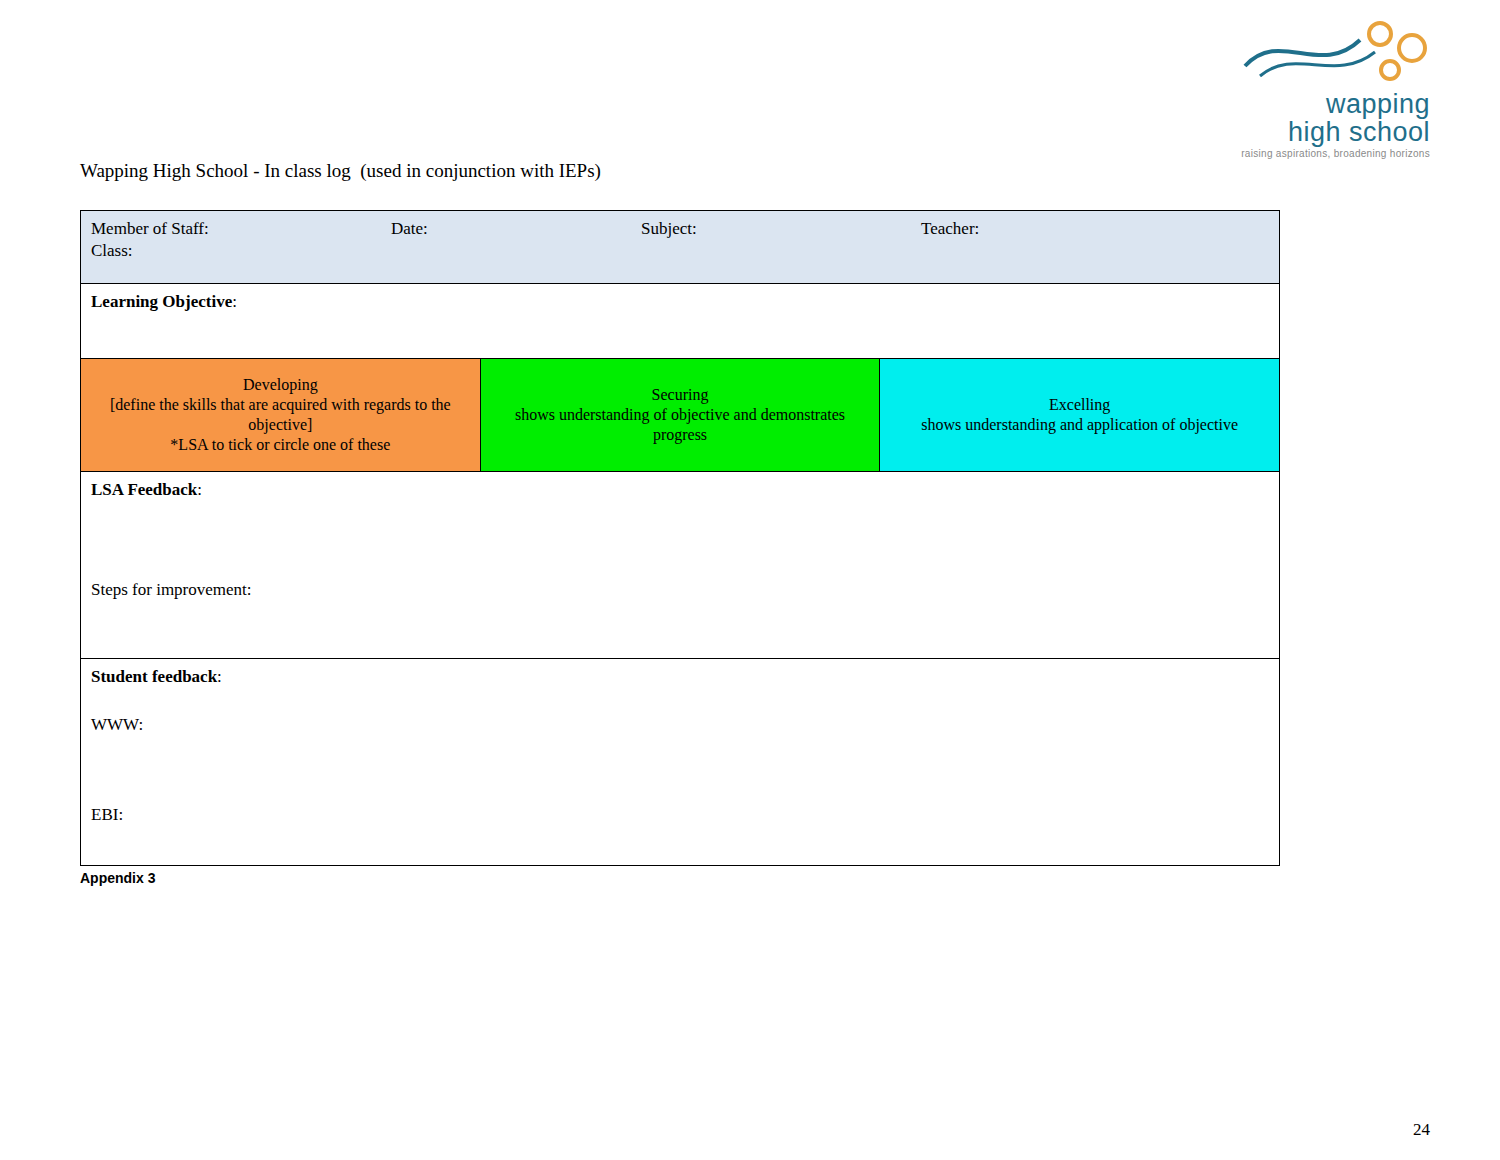wapping
high school
raising aspirations, broadening horizons
Wapping High School - In class log (used in conjunction with IEPs)
| Member of Staff: Date: Subject: Teacher: Class: |
| Learning Objective : |
| Developing [define the skills that are acquired with regards to the objective] *LSA to tick or circle one of these | Securing shows understanding of objective and demonstrates progress | Excelling shows understanding and application of objective |
| LSA Feedback : Steps for improvement: |
| Student feedback : WWW: EBI: |
Appendix 3
24